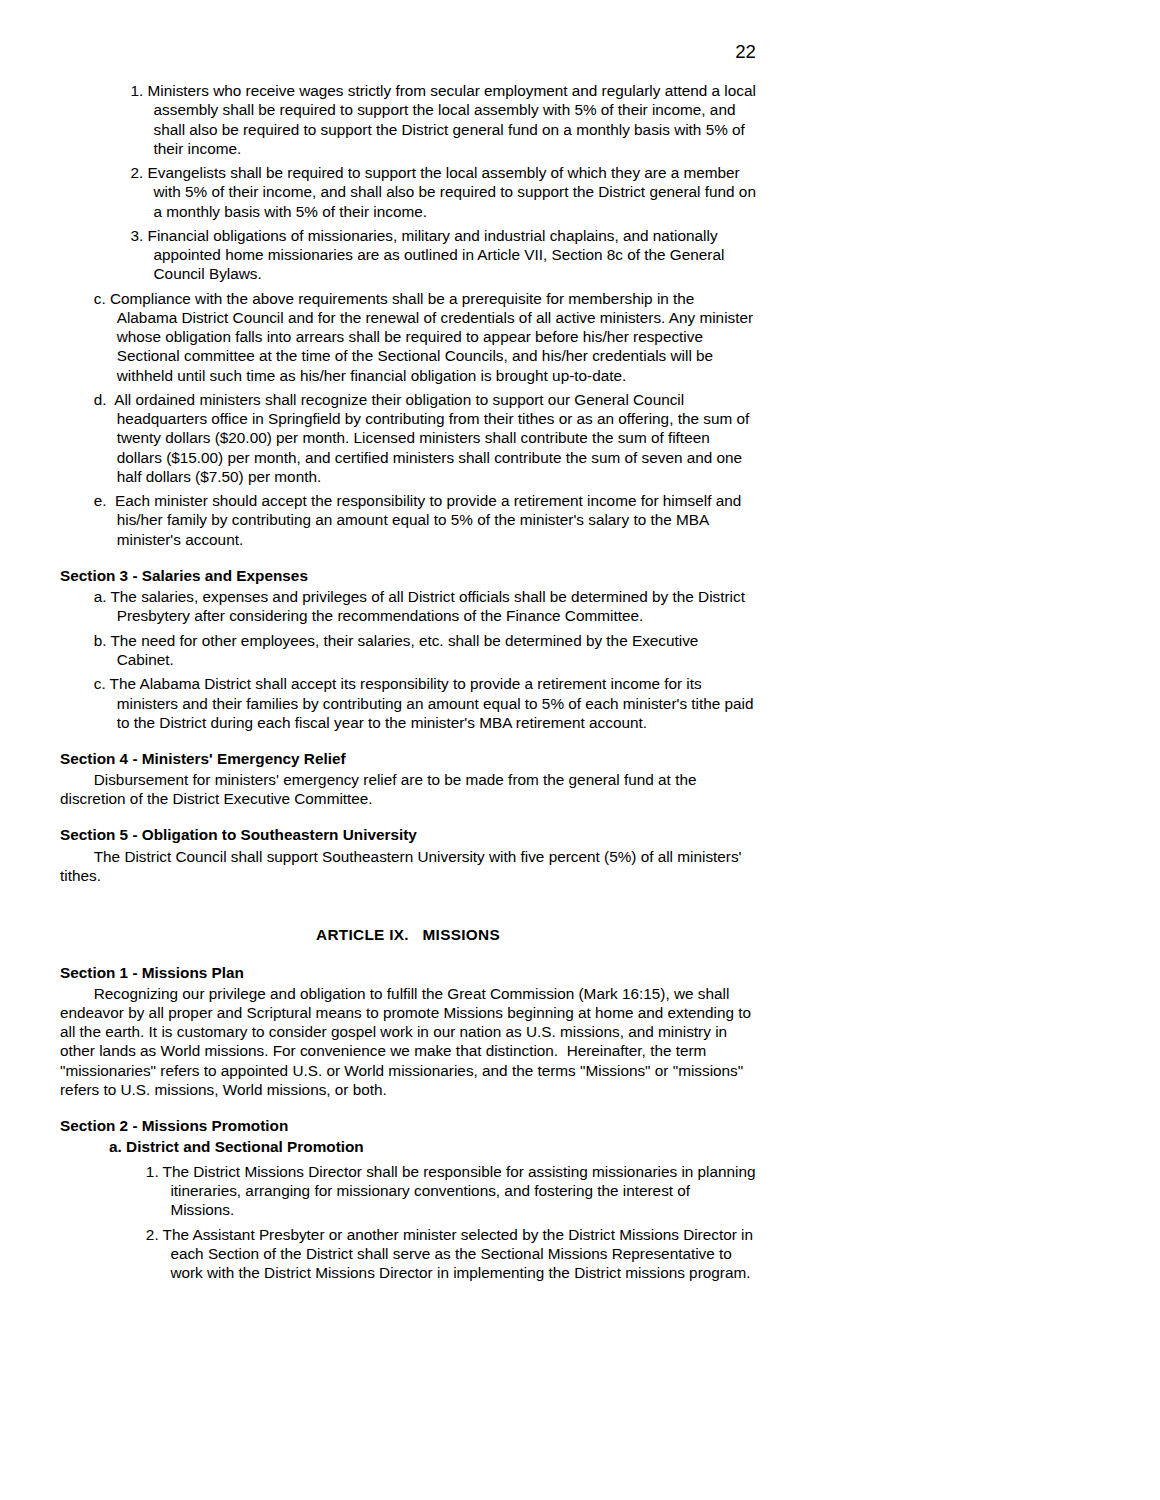22
1. Ministers who receive wages strictly from secular employment and regularly attend a local assembly shall be required to support the local assembly with 5% of their income, and shall also be required to support the District general fund on a monthly basis with 5% of their income.
2. Evangelists shall be required to support the local assembly of which they are a member with 5% of their income, and shall also be required to support the District general fund on a monthly basis with 5% of their income.
3. Financial obligations of missionaries, military and industrial chaplains, and nationally appointed home missionaries are as outlined in Article VII, Section 8c of the General Council Bylaws.
c. Compliance with the above requirements shall be a prerequisite for membership in the Alabama District Council and for the renewal of credentials of all active ministers. Any minister whose obligation falls into arrears shall be required to appear before his/her respective Sectional committee at the time of the Sectional Councils, and his/her credentials will be withheld until such time as his/her financial obligation is brought up-to-date.
d. All ordained ministers shall recognize their obligation to support our General Council headquarters office in Springfield by contributing from their tithes or as an offering, the sum of twenty dollars ($20.00) per month. Licensed ministers shall contribute the sum of fifteen dollars ($15.00) per month, and certified ministers shall contribute the sum of seven and one half dollars ($7.50) per month.
e. Each minister should accept the responsibility to provide a retirement income for himself and his/her family by contributing an amount equal to 5% of the minister's salary to the MBA minister's account.
Section 3 - Salaries and Expenses
a. The salaries, expenses and privileges of all District officials shall be determined by the District Presbytery after considering the recommendations of the Finance Committee.
b. The need for other employees, their salaries, etc. shall be determined by the Executive Cabinet.
c. The Alabama District shall accept its responsibility to provide a retirement income for its ministers and their families by contributing an amount equal to 5% of each minister's tithe paid to the District during each fiscal year to the minister's MBA retirement account.
Section 4 - Ministers' Emergency Relief
Disbursement for ministers' emergency relief are to be made from the general fund at the discretion of the District Executive Committee.
Section 5 - Obligation to Southeastern University
The District Council shall support Southeastern University with five percent (5%) of all ministers' tithes.
ARTICLE IX. MISSIONS
Section 1 - Missions Plan
Recognizing our privilege and obligation to fulfill the Great Commission (Mark 16:15), we shall endeavor by all proper and Scriptural means to promote Missions beginning at home and extending to all the earth. It is customary to consider gospel work in our nation as U.S. missions, and ministry in other lands as World missions. For convenience we make that distinction. Hereinafter, the term "missionaries" refers to appointed U.S. or World missionaries, and the terms "Missions" or "missions" refers to U.S. missions, World missions, or both.
Section 2 - Missions Promotion
a. District and Sectional Promotion
1. The District Missions Director shall be responsible for assisting missionaries in planning itineraries, arranging for missionary conventions, and fostering the interest of Missions.
2. The Assistant Presbyter or another minister selected by the District Missions Director in each Section of the District shall serve as the Sectional Missions Representative to work with the District Missions Director in implementing the District missions program.